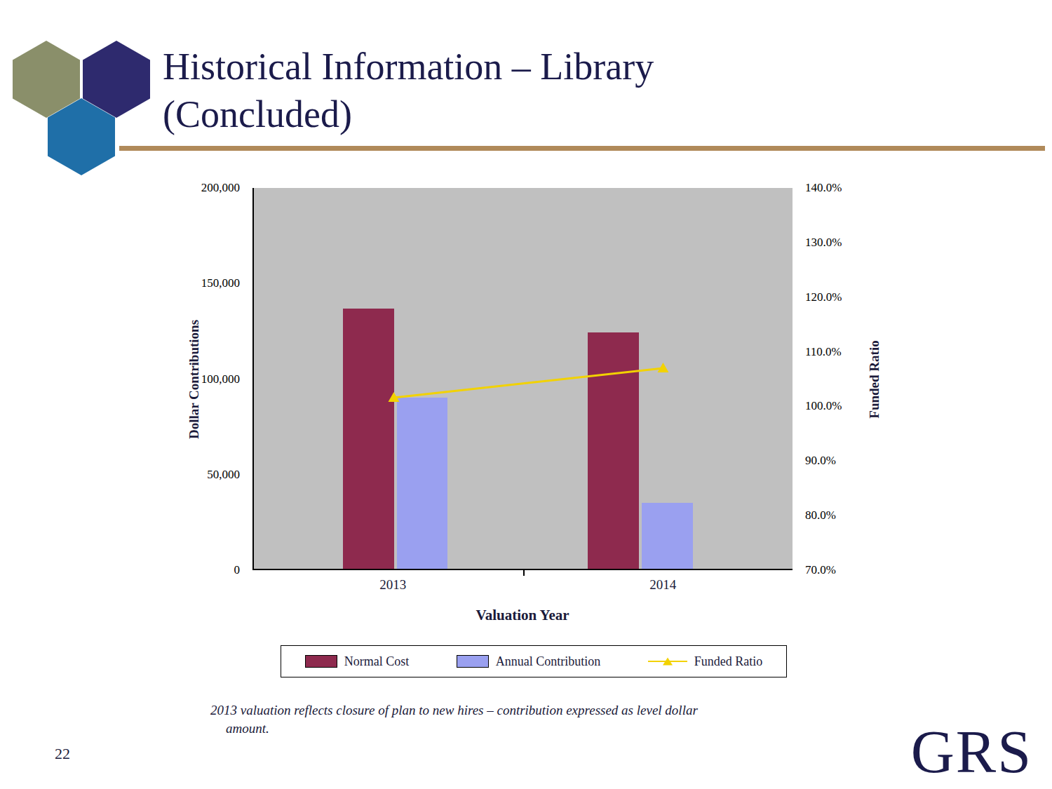Historical Information – Library
(Concluded)
Dollar Contributions
Funded Ratio
200,000 150,000 100,000 50,000 0
140.0% 130.0% 120.0% 110.0% 100.0% 90.0% 80.0% 70.0%
2013 2014
Valuation Year
Normal Cost
Annual Contribution
Funded Ratio
2013 valuation reflects closure of plan to new hires – contribution expressed as level dollar amount.
22
GRS